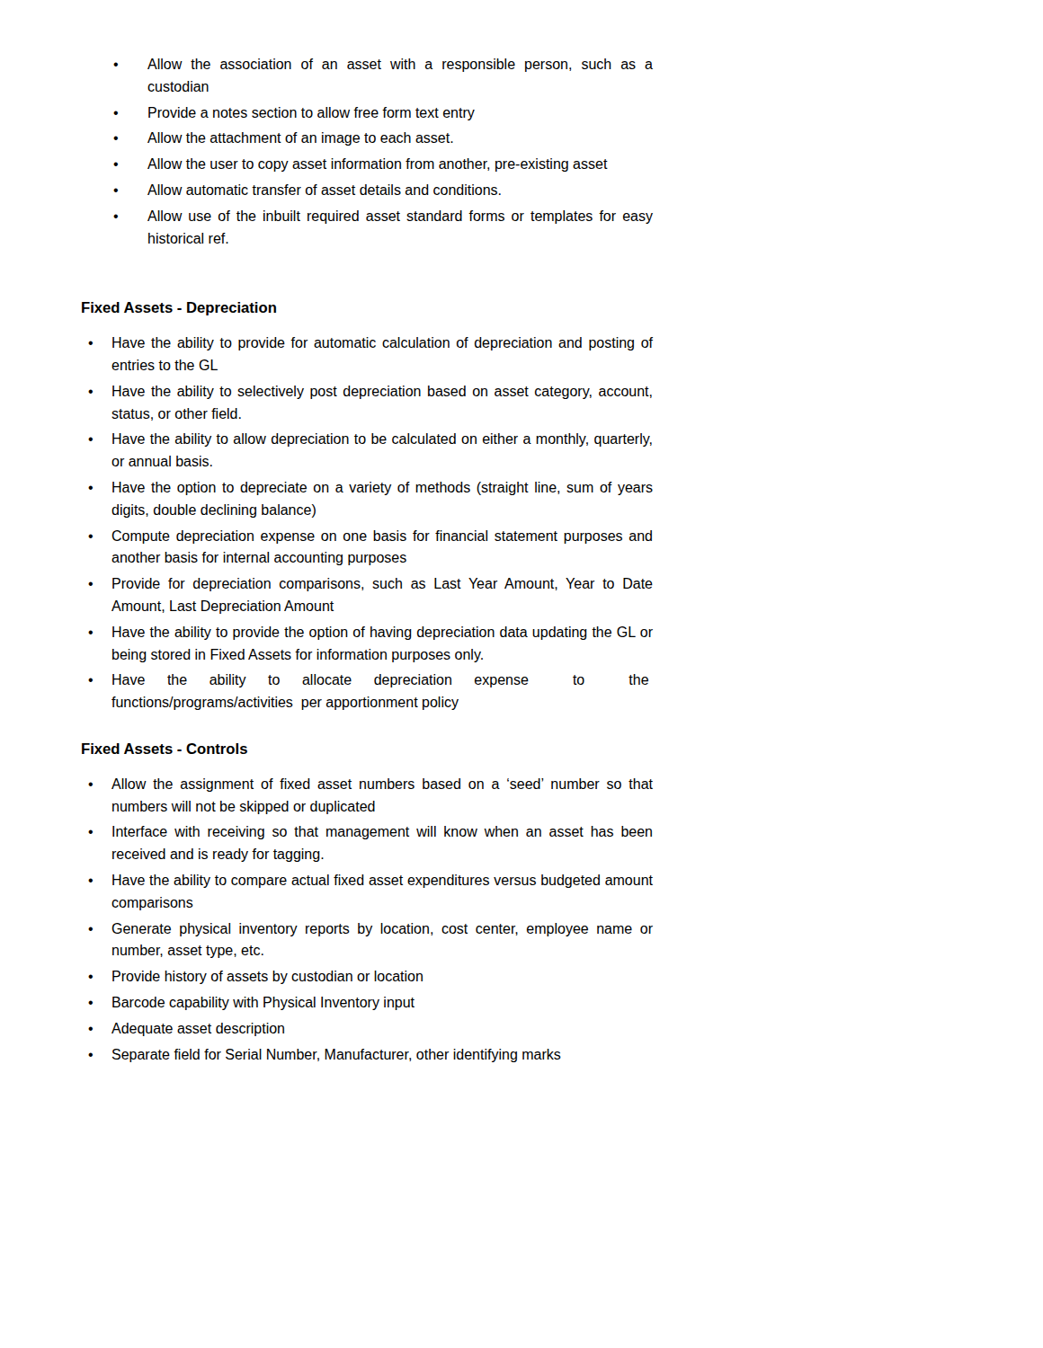Allow the association of an asset with a responsible person, such as a custodian
Provide a notes section to allow free form text entry
Allow the attachment of an image to each asset.
Allow the user to copy asset information from another, pre-existing asset
Allow automatic transfer of asset details and conditions.
Allow use of the inbuilt required asset standard forms or templates for easy historical ref.
Fixed Assets - Depreciation
Have the ability to provide for automatic calculation of depreciation and posting of entries to the GL
Have the ability to selectively post depreciation based on asset category, account, status, or other field.
Have the ability to allow depreciation to be calculated on either a monthly, quarterly, or annual basis.
Have the option to depreciate on a variety of methods (straight line, sum of years digits, double declining balance)
Compute depreciation expense on one basis for financial statement purposes and another basis for internal accounting purposes
Provide for depreciation comparisons, such as Last Year Amount, Year to Date Amount, Last Depreciation Amount
Have the ability to provide the option of having depreciation data updating the GL or being stored in Fixed Assets for information purposes only.
Have the ability to allocate depreciation expense to the functions/programs/activities per apportionment policy
Fixed Assets - Controls
Allow the assignment of fixed asset numbers based on a ‘seed’ number so that numbers will not be skipped or duplicated
Interface with receiving so that management will know when an asset has been received and is ready for tagging.
Have the ability to compare actual fixed asset expenditures versus budgeted amount comparisons
Generate physical inventory reports by location, cost center, employee name or number, asset type, etc.
Provide history of assets by custodian or location
Barcode capability with Physical Inventory input
Adequate asset description
Separate field for Serial Number, Manufacturer, other identifying marks